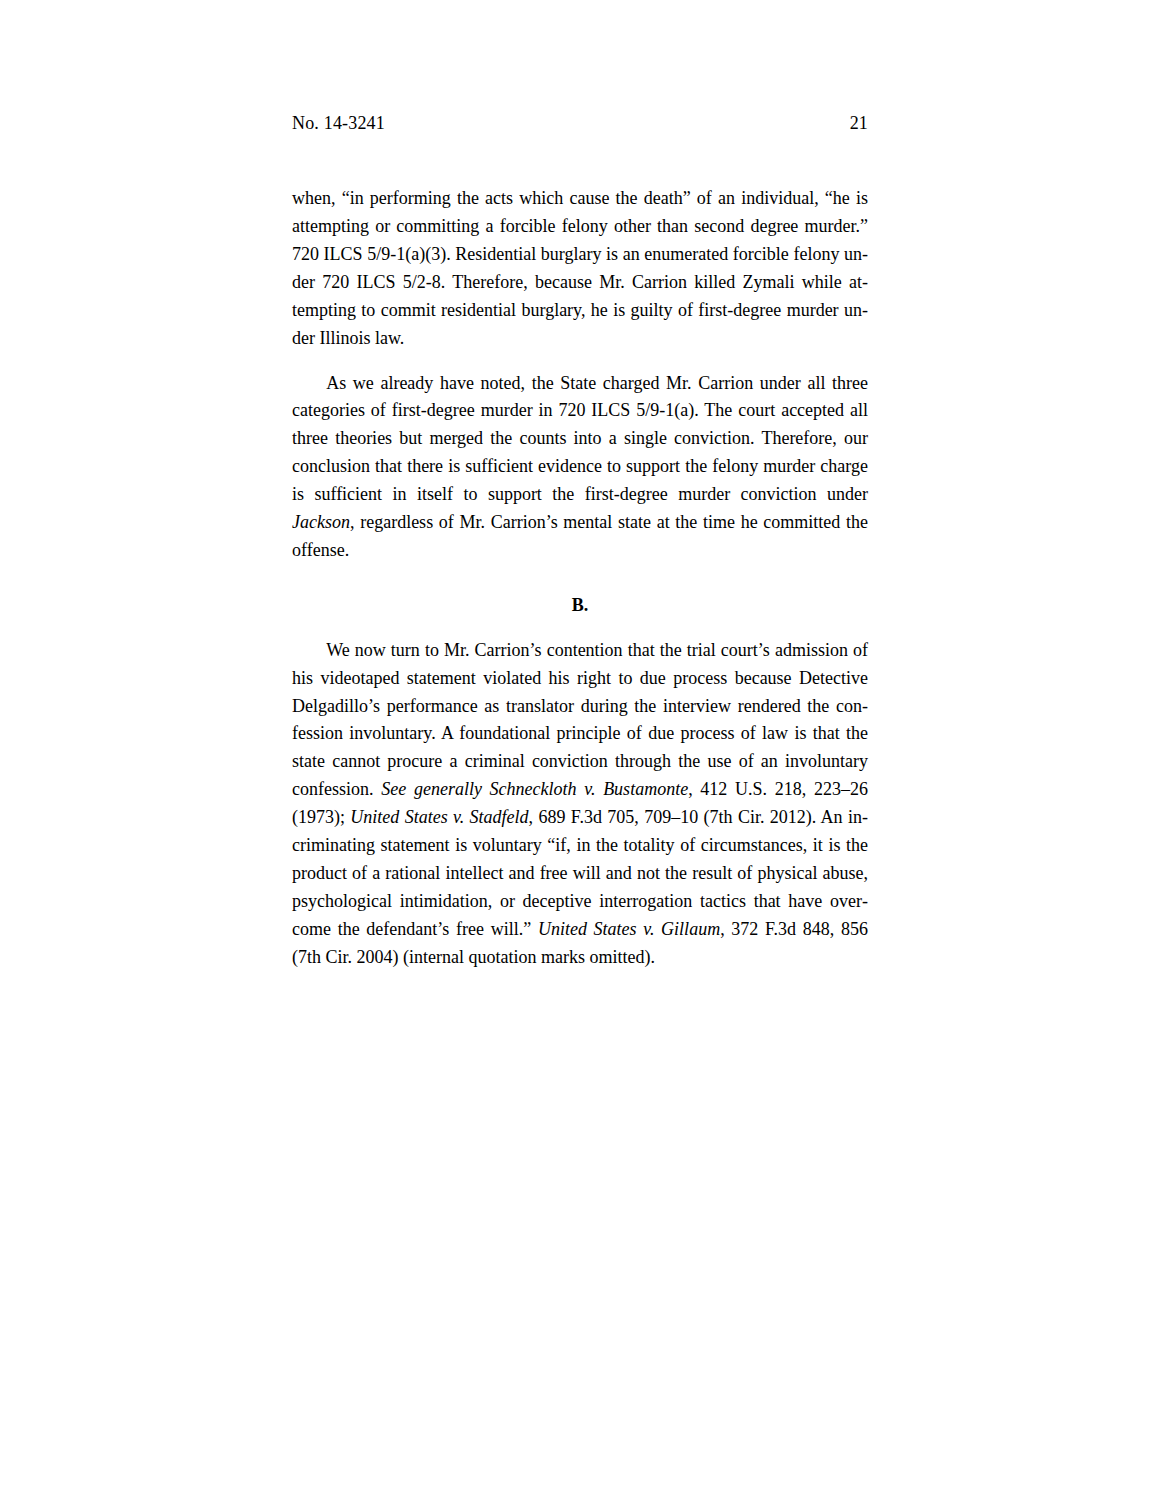No. 14-3241 21
when, “in performing the acts which cause the death” of an individual, “he is attempting or committing a forcible felony other than second degree murder.” 720 ILCS 5/9-1(a)(3). Residential burglary is an enumerated forcible felony under 720 ILCS 5/2-8. Therefore, because Mr. Carrion killed Zymali while attempting to commit residential burglary, he is guilty of first-degree murder under Illinois law.
As we already have noted, the State charged Mr. Carrion under all three categories of first-degree murder in 720 ILCS 5/9-1(a). The court accepted all three theories but merged the counts into a single conviction. Therefore, our conclusion that there is sufficient evidence to support the felony murder charge is sufficient in itself to support the first-degree murder conviction under Jackson, regardless of Mr. Carrion’s mental state at the time he committed the offense.
B.
We now turn to Mr. Carrion’s contention that the trial court’s admission of his videotaped statement violated his right to due process because Detective Delgadillo’s performance as translator during the interview rendered the confession involuntary. A foundational principle of due process of law is that the state cannot procure a criminal conviction through the use of an involuntary confession. See generally Schneckloth v. Bustamonte, 412 U.S. 218, 223–26 (1973); United States v. Stadfeld, 689 F.3d 705, 709–10 (7th Cir. 2012). An incriminating statement is voluntary “if, in the totality of circumstances, it is the product of a rational intellect and free will and not the result of physical abuse, psychological intimidation, or deceptive interrogation tactics that have overcome the defendant’s free will.” United States v. Gillaum, 372 F.3d 848, 856 (7th Cir. 2004) (internal quotation marks omitted).